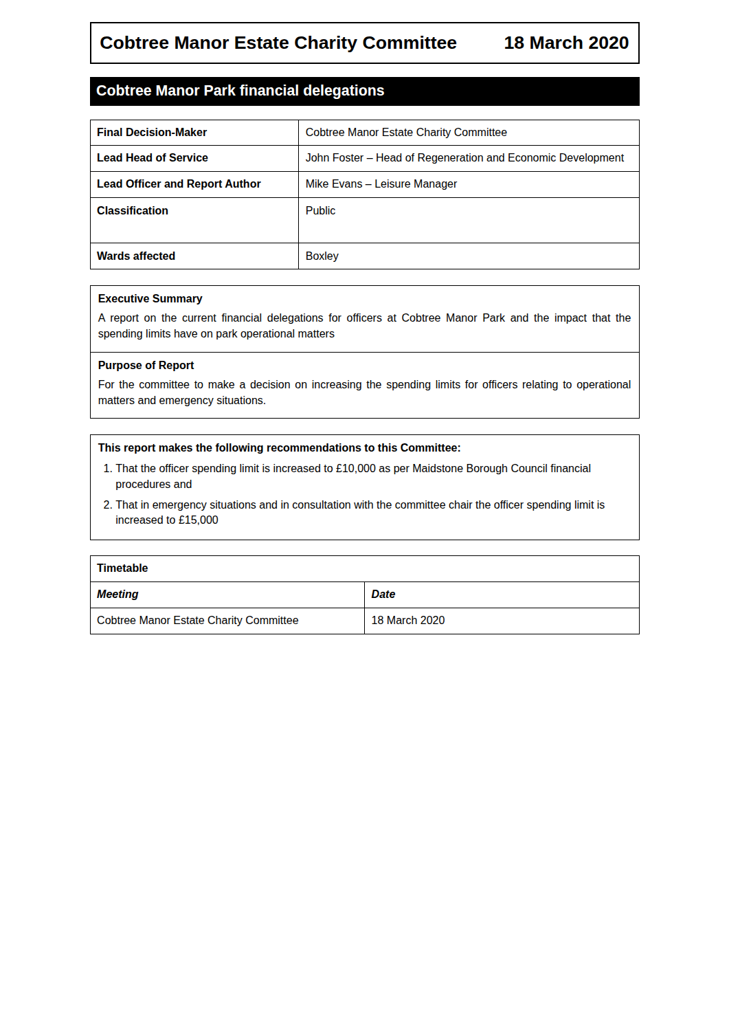Cobtree Manor Estate Charity Committee 18 March 2020
Cobtree Manor Park financial delegations
| Final Decision-Maker | Cobtree Manor Estate Charity Committee |
| Lead Head of Service | John Foster – Head of Regeneration and Economic Development |
| Lead Officer and Report Author | Mike Evans – Leisure Manager |
| Classification | Public |
| Wards affected | Boxley |
Executive Summary
A report on the current financial delegations for officers at Cobtree Manor Park and the impact that the spending limits have on park operational matters
Purpose of Report
For the committee to make a decision on increasing the spending limits for officers relating to operational matters and emergency situations.
This report makes the following recommendations to this Committee:
That the officer spending limit is increased to £10,000 as per Maidstone Borough Council financial procedures and
That in emergency situations and in consultation with the committee chair the officer spending limit is increased to £15,000
| Timetable |
| Meeting | Date |
| Cobtree Manor Estate Charity Committee | 18 March 2020 |